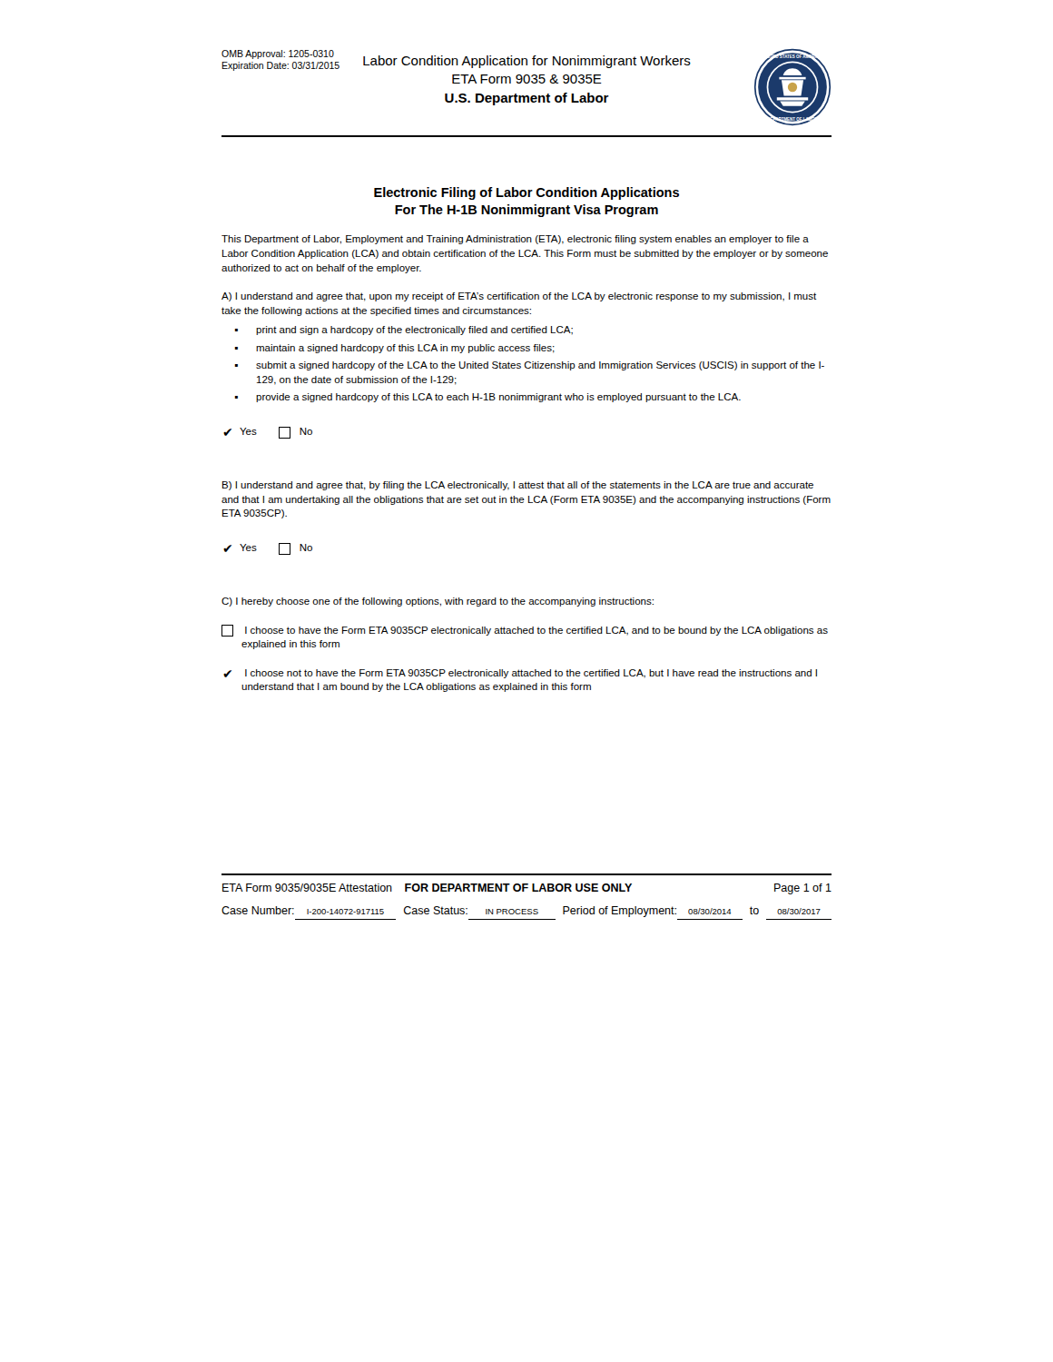OMB Approval: 1205-0310
Expiration Date: 03/31/2015
Labor Condition Application for Nonimmigrant Workers
ETA Form 9035 & 9035E
U.S. Department of Labor
UNITED STATES OF AMERICA DEPARTMENT OF LABOR
Electronic Filing of Labor Condition Applications
For The H-1B Nonimmigrant Visa Program
This Department of Labor, Employment and Training Administration (ETA), electronic filing system enables an employer to file a Labor Condition Application (LCA) and obtain certification of the LCA. This Form must be submitted by the employer or by someone authorized to act on behalf of the employer.
A) I understand and agree that, upon my receipt of ETA’s certification of the LCA by electronic response to my submission, I must take the following actions at the specified times and circumstances:
print and sign a hardcopy of the electronically filed and certified LCA;
maintain a signed hardcopy of this LCA in my public access files;
submit a signed hardcopy of the LCA to the United States Citizenship and Immigration Services (USCIS) in support of the I-129, on the date of submission of the I-129;
provide a signed hardcopy of this LCA to each H-1B nonimmigrant who is employed pursuant to the LCA.
✔Yes No
B) I understand and agree that, by filing the LCA electronically, I attest that all of the statements in the LCA are true and accurate and that I am undertaking all the obligations that are set out in the LCA (Form ETA 9035E) and the accompanying instructions (Form ETA 9035CP).
✔Yes No
C) I hereby choose one of the following options, with regard to the accompanying instructions:
I choose to have the Form ETA 9035CP electronically attached to the certified LCA, and to be bound by the LCA obligations as explained in this form
✔ I choose not to have the Form ETA 9035CP electronically attached to the certified LCA, but I have read the instructions and I understand that I am bound by the LCA obligations as explained in this form
ETA Form 9035/9035E Attestation
FOR DEPARTMENT OF LABOR USE ONLY
Page 1 of 1
Case Number:I-200-14072-917115 Case Status:IN PROCESS Period of Employment:08/30/2014 to 08/30/2017